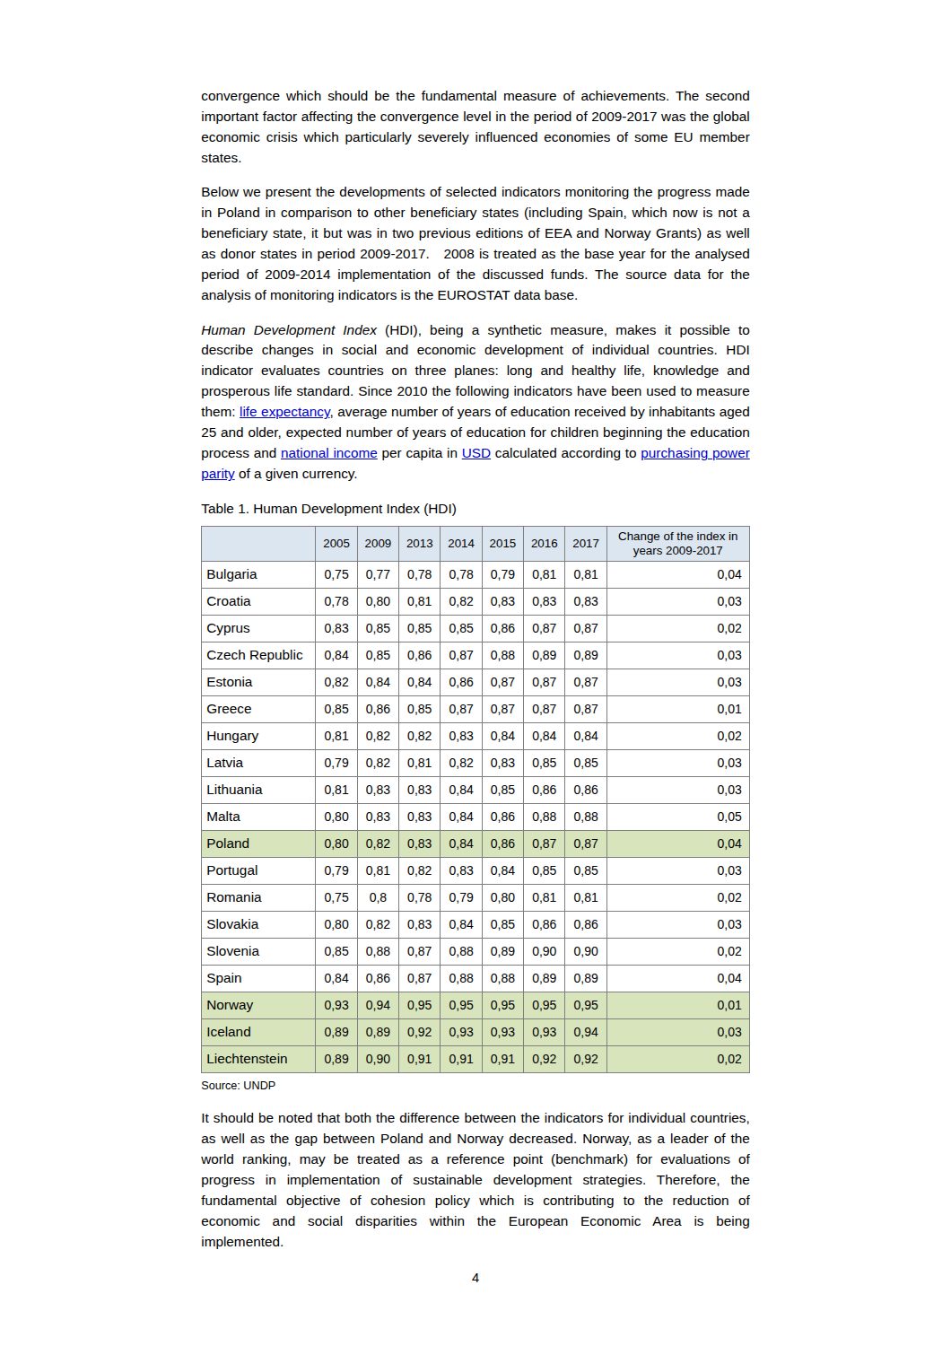convergence which should be the fundamental measure of achievements. The second important factor affecting the convergence level in the period of 2009-2017 was the global economic crisis which particularly severely influenced economies of some EU member states.
Below we present the developments of selected indicators monitoring the progress made in Poland in comparison to other beneficiary states (including Spain, which now is not a beneficiary state, it but was in two previous editions of EEA and Norway Grants) as well as donor states in period 2009-2017. 2008 is treated as the base year for the analysed period of 2009-2014 implementation of the discussed funds. The source data for the analysis of monitoring indicators is the EUROSTAT data base.
Human Development Index (HDI), being a synthetic measure, makes it possible to describe changes in social and economic development of individual countries. HDI indicator evaluates countries on three planes: long and healthy life, knowledge and prosperous life standard. Since 2010 the following indicators have been used to measure them: life expectancy, average number of years of education received by inhabitants aged 25 and older, expected number of years of education for children beginning the education process and national income per capita in USD calculated according to purchasing power parity of a given currency.
Table 1. Human Development Index (HDI)
| | 2005 | 2009 | 2013 | 2014 | 2015 | 2016 | 2017 | Change of the index in years 2009-2017 |
| --- | --- | --- | --- | --- | --- | --- | --- | --- |
| Bulgaria | 0,75 | 0,77 | 0,78 | 0,78 | 0,79 | 0,81 | 0,81 | 0,04 |
| Croatia | 0,78 | 0,80 | 0,81 | 0,82 | 0,83 | 0,83 | 0,83 | 0,03 |
| Cyprus | 0,83 | 0,85 | 0,85 | 0,85 | 0,86 | 0,87 | 0,87 | 0,02 |
| Czech Republic | 0,84 | 0,85 | 0,86 | 0,87 | 0,88 | 0,89 | 0,89 | 0,03 |
| Estonia | 0,82 | 0,84 | 0,84 | 0,86 | 0,87 | 0,87 | 0,87 | 0,03 |
| Greece | 0,85 | 0,86 | 0,85 | 0,87 | 0,87 | 0,87 | 0,87 | 0,01 |
| Hungary | 0,81 | 0,82 | 0,82 | 0,83 | 0,84 | 0,84 | 0,84 | 0,02 |
| Latvia | 0,79 | 0,82 | 0,81 | 0,82 | 0,83 | 0,85 | 0,85 | 0,03 |
| Lithuania | 0,81 | 0,83 | 0,83 | 0,84 | 0,85 | 0,86 | 0,86 | 0,03 |
| Malta | 0,80 | 0,83 | 0,83 | 0,84 | 0,86 | 0,88 | 0,88 | 0,05 |
| Poland | 0,80 | 0,82 | 0,83 | 0,84 | 0,86 | 0,87 | 0,87 | 0,04 |
| Portugal | 0,79 | 0,81 | 0,82 | 0,83 | 0,84 | 0,85 | 0,85 | 0,03 |
| Romania | 0,75 | 0,8 | 0,78 | 0,79 | 0,80 | 0,81 | 0,81 | 0,02 |
| Slovakia | 0,80 | 0,82 | 0,83 | 0,84 | 0,85 | 0,86 | 0,86 | 0,03 |
| Slovenia | 0,85 | 0,88 | 0,87 | 0,88 | 0,89 | 0,90 | 0,90 | 0,02 |
| Spain | 0,84 | 0,86 | 0,87 | 0,88 | 0,88 | 0,89 | 0,89 | 0,04 |
| Norway | 0,93 | 0,94 | 0,95 | 0,95 | 0,95 | 0,95 | 0,95 | 0,01 |
| Iceland | 0,89 | 0,89 | 0,92 | 0,93 | 0,93 | 0,93 | 0,94 | 0,03 |
| Liechtenstein | 0,89 | 0,90 | 0,91 | 0,91 | 0,91 | 0,92 | 0,92 | 0,02 |
Source: UNDP
It should be noted that both the difference between the indicators for individual countries, as well as the gap between Poland and Norway decreased. Norway, as a leader of the world ranking, may be treated as a reference point (benchmark) for evaluations of progress in implementation of sustainable development strategies. Therefore, the fundamental objective of cohesion policy which is contributing to the reduction of economic and social disparities within the European Economic Area is being implemented.
4